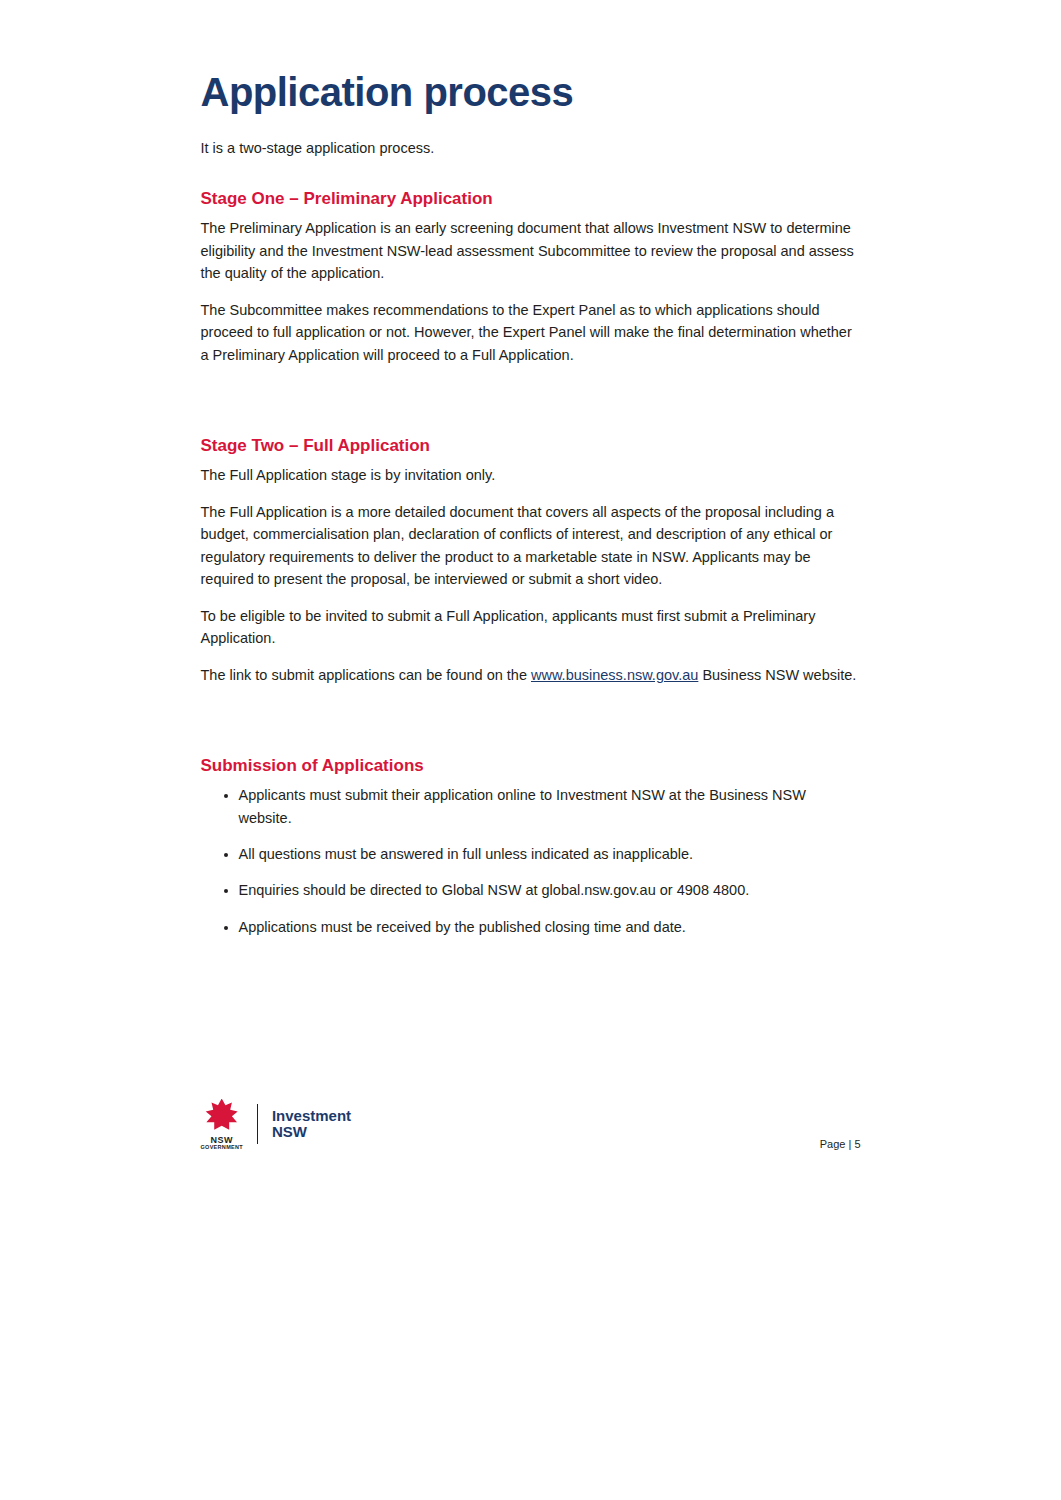Application process
It is a two-stage application process.
Stage One – Preliminary Application
The Preliminary Application is an early screening document that allows Investment NSW to determine eligibility and the Investment NSW-lead assessment Subcommittee to review the proposal and assess the quality of the application.
The Subcommittee makes recommendations to the Expert Panel as to which applications should proceed to full application or not. However, the Expert Panel will make the final determination whether a Preliminary Application will proceed to a Full Application.
Stage Two – Full Application
The Full Application stage is by invitation only.
The Full Application is a more detailed document that covers all aspects of the proposal including a budget, commercialisation plan, declaration of conflicts of interest, and description of any ethical or regulatory requirements to deliver the product to a marketable state in NSW. Applicants may be required to present the proposal, be interviewed or submit a short video.
To be eligible to be invited to submit a Full Application, applicants must first submit a Preliminary Application.
The link to submit applications can be found on the www.business.nsw.gov.au Business NSW website.
Submission of Applications
Applicants must submit their application online to Investment NSW at the Business NSW website.
All questions must be answered in full unless indicated as inapplicable.
Enquiries should be directed to Global NSW at global.nsw.gov.au or 4908 4800.
Applications must be received by the published closing time and date.
NSW
GOVERNMENT
Investment
NSW
Page | 5